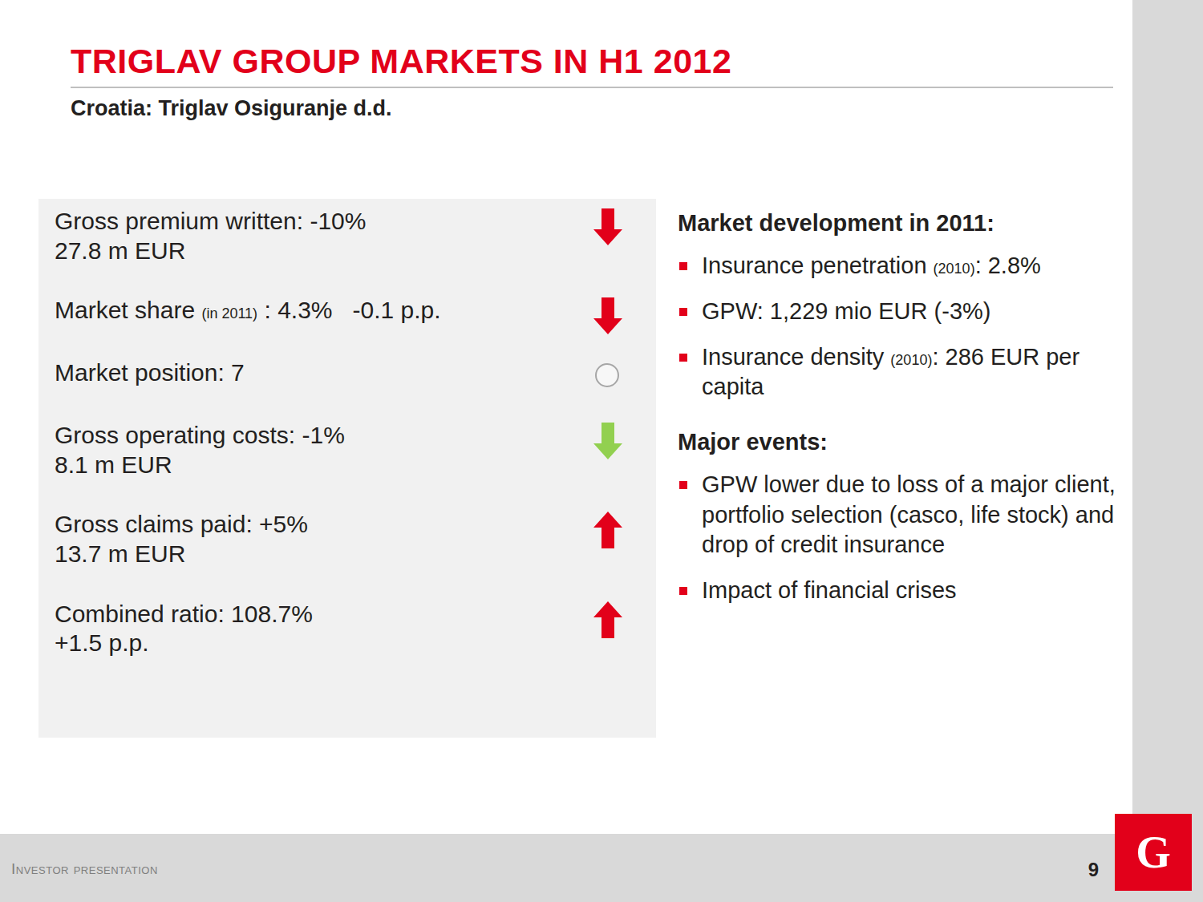TRIGLAV GROUP MARKETS IN H1 2012
Croatia: Triglav Osiguranje d.d.
Gross premium written: -10%
27.8 m EUR
Market share (in 2011) : 4.3% -0.1 p.p.
Market position: 7
Gross operating costs: -1%
8.1 m EUR
Gross claims paid: +5%
13.7 m EUR
Combined ratio: 108.7%
+1.5 p.p.
Market development in 2011:
Insurance penetration (2010): 2.8%
GPW: 1,229 mio EUR (-3%)
Insurance density (2010): 286 EUR per capita
Major events:
GPW lower due to loss of a major client, portfolio selection (casco, life stock) and drop of credit insurance
Impact of financial crises
Investor presentation
9
G